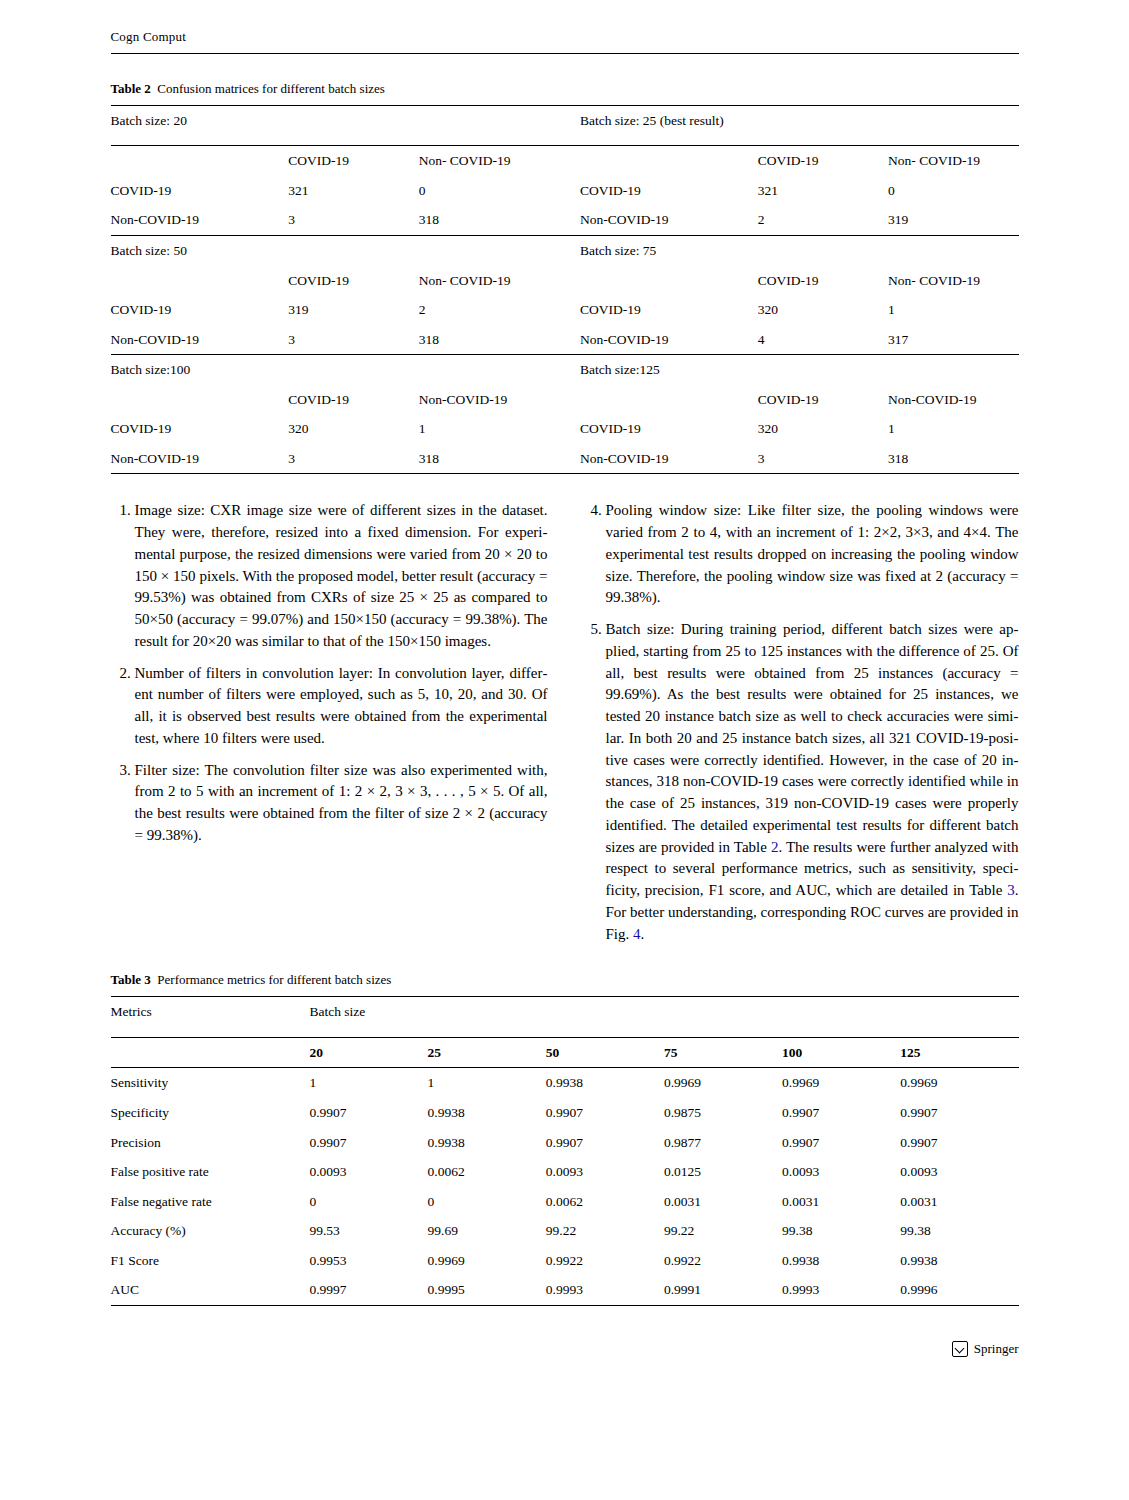Cogn Comput
Table 2 Confusion matrices for different batch sizes
| Batch size: 20 | | Batch size: 25 (best result) |
| | COVID-19 | Non- COVID-19 | | | COVID-19 | Non- COVID-19 |
| COVID-19 | 321 | 0 | | COVID-19 | 321 | 0 |
| Non-COVID-19 | 3 | 318 | | Non-COVID-19 | 2 | 319 |
| Batch size: 50 | | Batch size: 75 |
| | COVID-19 | Non- COVID-19 | | | COVID-19 | Non- COVID-19 |
| COVID-19 | 319 | 2 | | COVID-19 | 320 | 1 |
| Non-COVID-19 | 3 | 318 | | Non-COVID-19 | 4 | 317 |
| Batch size:100 | | Batch size:125 |
| | COVID-19 | Non-COVID-19 | | | COVID-19 | Non-COVID-19 |
| COVID-19 | 320 | 1 | | COVID-19 | 320 | 1 |
| Non-COVID-19 | 3 | 318 | | Non-COVID-19 | 3 | 318 |
Image size: CXR image size were of different sizes in the dataset. They were, therefore, resized into a fixed dimension. For experimental purpose, the resized dimensions were varied from 20 × 20 to 150 × 150 pixels. With the proposed model, better result (accuracy = 99.53%) was obtained from CXRs of size 25 × 25 as compared to 50×50 (accuracy = 99.07%) and 150×150 (accuracy = 99.38%). The result for 20×20 was similar to that of the 150×150 images.
Number of filters in convolution layer: In convolution layer, different number of filters were employed, such as 5, 10, 20, and 30. Of all, it is observed best results were obtained from the experimental test, where 10 filters were used.
Filter size: The convolution filter size was also experimented with, from 2 to 5 with an increment of 1: 2 × 2, 3 × 3, . . . , 5 × 5. Of all, the best results were obtained from the filter of size 2 × 2 (accuracy = 99.38%).
Pooling window size: Like filter size, the pooling windows were varied from 2 to 4, with an increment of 1: 2×2, 3×3, and 4×4. The experimental test results dropped on increasing the pooling window size. Therefore, the pooling window size was fixed at 2 (accuracy = 99.38%).
Batch size: During training period, different batch sizes were applied, starting from 25 to 125 instances with the difference of 25. Of all, best results were obtained from 25 instances (accuracy = 99.69%). As the best results were obtained for 25 instances, we tested 20 instance batch size as well to check accuracies were similar. In both 20 and 25 instance batch sizes, all 321 COVID-19-positive cases were correctly identified. However, in the case of 20 instances, 318 non-COVID-19 cases were correctly identified while in the case of 25 instances, 319 non-COVID-19 cases were properly identified. The detailed experimental test results for different batch sizes are provided in Table 2. The results were further analyzed with respect to several performance metrics, such as sensitivity, specificity, precision, F1 score, and AUC, which are detailed in Table 3. For better understanding, corresponding ROC curves are provided in Fig. 4.
Table 3 Performance metrics for different batch sizes
| Metrics | Batch size |
| --- | --- |
| | 20 | 25 | 50 | 75 | 100 | 125 |
| Sensitivity | 1 | 1 | 0.9938 | 0.9969 | 0.9969 | 0.9969 |
| Specificity | 0.9907 | 0.9938 | 0.9907 | 0.9875 | 0.9907 | 0.9907 |
| Precision | 0.9907 | 0.9938 | 0.9907 | 0.9877 | 0.9907 | 0.9907 |
| False positive rate | 0.0093 | 0.0062 | 0.0093 | 0.0125 | 0.0093 | 0.0093 |
| False negative rate | 0 | 0 | 0.0062 | 0.0031 | 0.0031 | 0.0031 |
| Accuracy (%) | 99.53 | 99.69 | 99.22 | 99.22 | 99.38 | 99.38 |
| F1 Score | 0.9953 | 0.9969 | 0.9922 | 0.9922 | 0.9938 | 0.9938 |
| AUC | 0.9997 | 0.9995 | 0.9993 | 0.9991 | 0.9993 | 0.9996 |
Springer